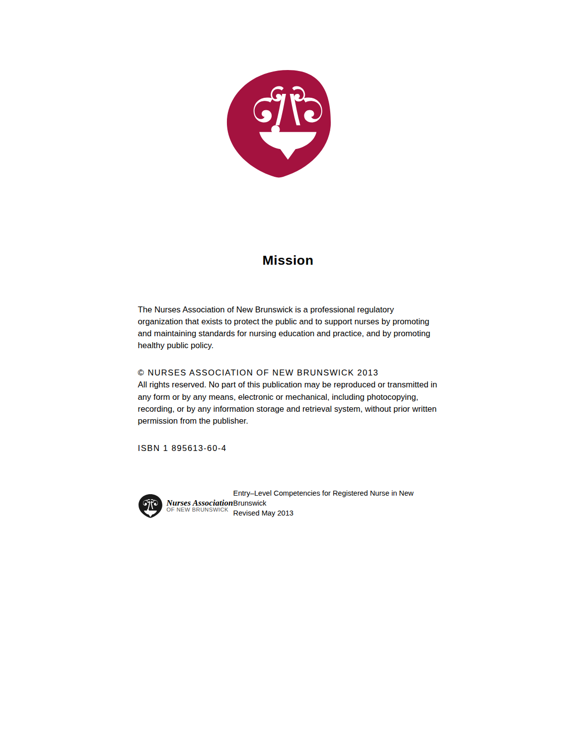Mission
The Nurses Association of New Brunswick is a professional regulatory organization that exists to protect the public and to support nurses by promoting and maintaining standards for nursing education and practice, and by promoting healthy public policy.
© NURSES ASSOCIATION OF NEW BRUNSWICK 2013
All rights reserved. No part of this publication may be reproduced or transmitted in any form or by any means, electronic or mechanical, including photocopying, recording, or by any information storage and retrieval system, without prior written permission from the publisher.
ISBN 1 895613-60-4
Nurses Association
OF NEW BRUNSWICK
Entry–Level Competencies for Registered Nurse in New Brunswick
Revised May 2013